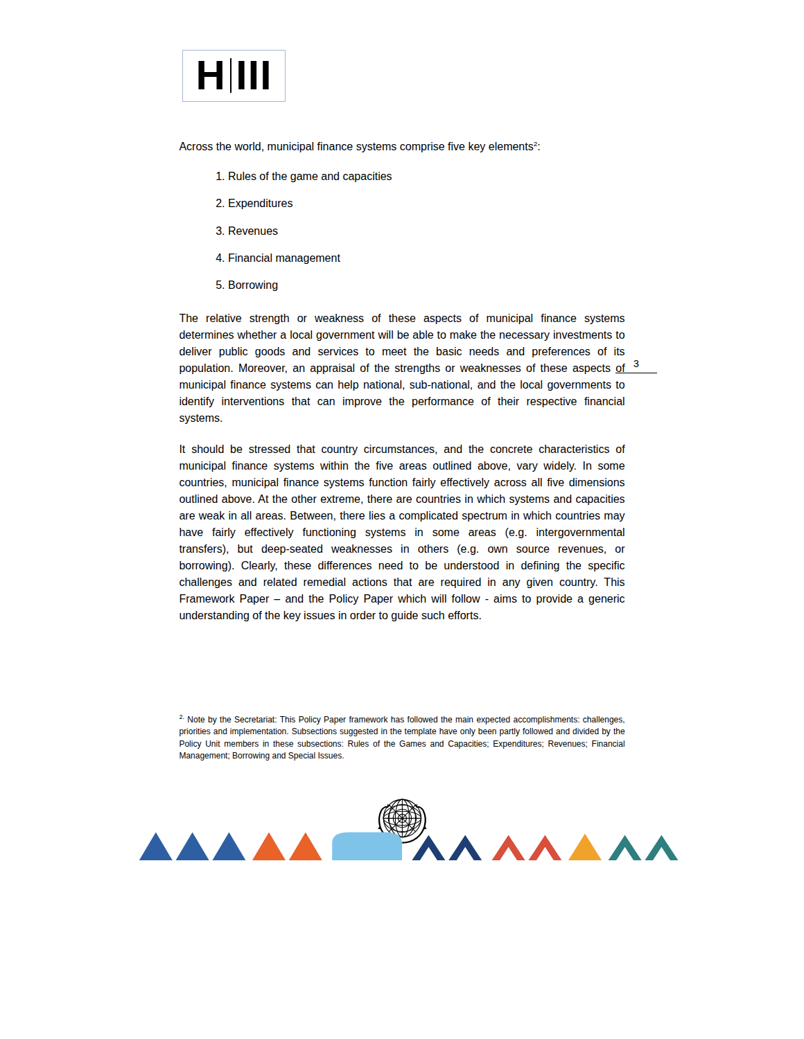H III
Across the world, municipal finance systems comprise five key elements2:
1. Rules of the game and capacities
2. Expenditures
3. Revenues
4. Financial management
5. Borrowing
The relative strength or weakness of these aspects of municipal finance systems determines whether a local government will be able to make the necessary investments to deliver public goods and services to meet the basic needs and preferences of its population. Moreover, an appraisal of the strengths or weaknesses of these aspects of municipal finance systems can help national, sub-national, and the local governments to identify interventions that can improve the performance of their respective financial systems.
It should be stressed that country circumstances, and the concrete characteristics of municipal finance systems within the five areas outlined above, vary widely. In some countries, municipal finance systems function fairly effectively across all five dimensions outlined above. At the other extreme, there are countries in which systems and capacities are weak in all areas. Between, there lies a complicated spectrum in which countries may have fairly effectively functioning systems in some areas (e.g. intergovernmental transfers), but deep-seated weaknesses in others (e.g. own source revenues, or borrowing). Clearly, these differences need to be understood in defining the specific challenges and related remedial actions that are required in any given country. This Framework Paper – and the Policy Paper which will follow - aims to provide a generic understanding of the key issues in order to guide such efforts.
3
2. Note by the Secretariat: This Policy Paper framework has followed the main expected accomplishments: challenges, priorities and implementation. Subsections suggested in the template have only been partly followed and divided by the Policy Unit members in these subsections: Rules of the Games and Capacities; Expenditures; Revenues; Financial Management; Borrowing and Special Issues.